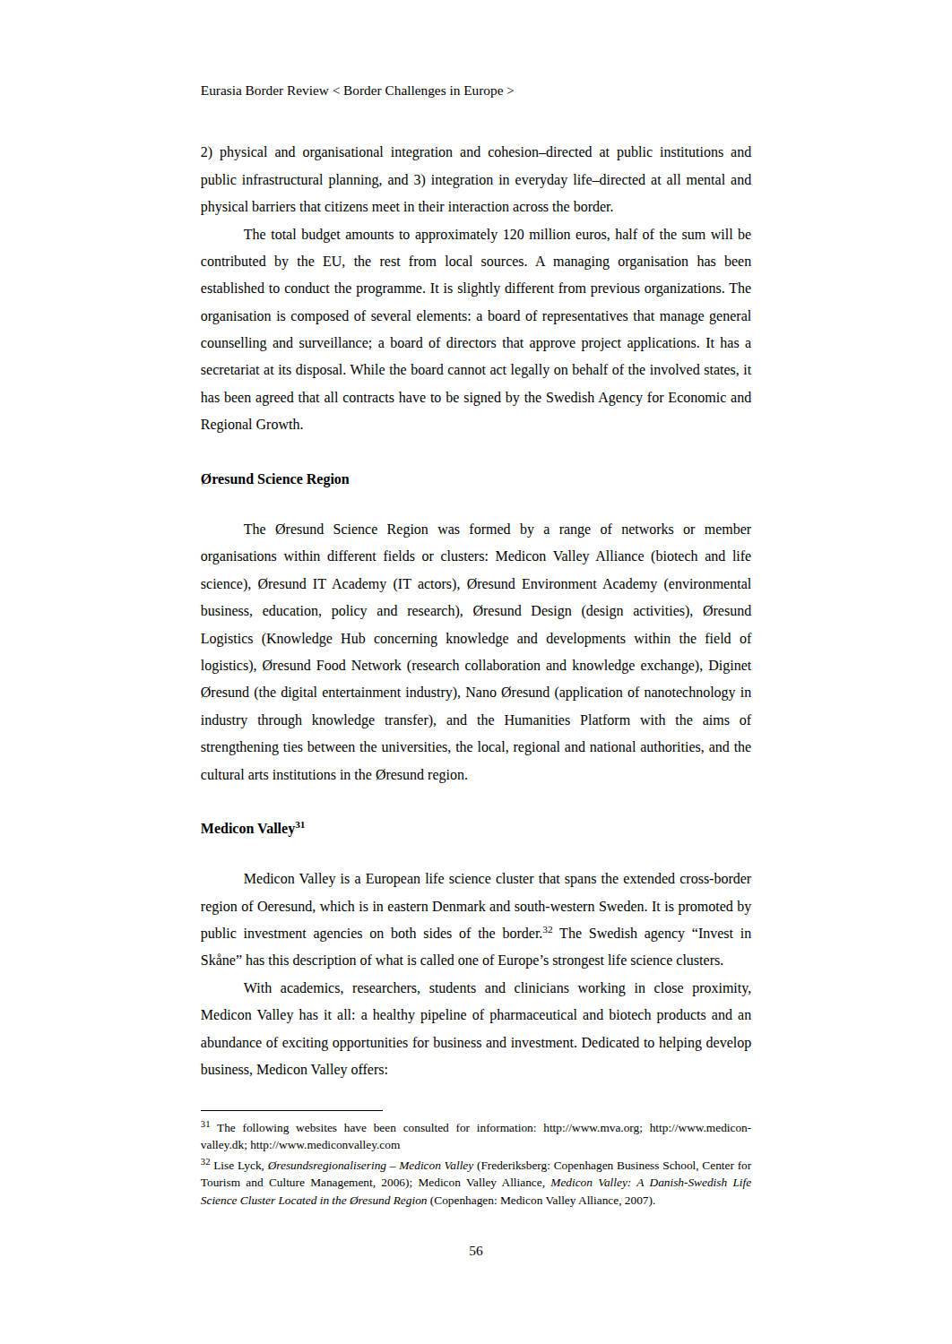Eurasia Border Review < Border Challenges in Europe >
2) physical and organisational integration and cohesion–directed at public institutions and public infrastructural planning, and 3) integration in everyday life–directed at all mental and physical barriers that citizens meet in their interaction across the border.
The total budget amounts to approximately 120 million euros, half of the sum will be contributed by the EU, the rest from local sources. A managing organisation has been established to conduct the programme. It is slightly different from previous organizations. The organisation is composed of several elements: a board of representatives that manage general counselling and surveillance; a board of directors that approve project applications. It has a secretariat at its disposal. While the board cannot act legally on behalf of the involved states, it has been agreed that all contracts have to be signed by the Swedish Agency for Economic and Regional Growth.
Øresund Science Region
The Øresund Science Region was formed by a range of networks or member organisations within different fields or clusters: Medicon Valley Alliance (biotech and life science), Øresund IT Academy (IT actors), Øresund Environment Academy (environmental business, education, policy and research), Øresund Design (design activities), Øresund Logistics (Knowledge Hub concerning knowledge and developments within the field of logistics), Øresund Food Network (research collaboration and knowledge exchange), Diginet Øresund (the digital entertainment industry), Nano Øresund (application of nanotechnology in industry through knowledge transfer), and the Humanities Platform with the aims of strengthening ties between the universities, the local, regional and national authorities, and the cultural arts institutions in the Øresund region.
Medicon Valley31
Medicon Valley is a European life science cluster that spans the extended cross-border region of Oeresund, which is in eastern Denmark and south-western Sweden. It is promoted by public investment agencies on both sides of the border.32 The Swedish agency “Invest in Skåne” has this description of what is called one of Europe’s strongest life science clusters.
With academics, researchers, students and clinicians working in close proximity, Medicon Valley has it all: a healthy pipeline of pharmaceutical and biotech products and an abundance of exciting opportunities for business and investment. Dedicated to helping develop business, Medicon Valley offers:
31 The following websites have been consulted for information: http://www.mva.org; http://www.medicon-valley.dk; http://www.mediconvalley.com
32 Lise Lyck, Øresundsregionalisering – Medicon Valley (Frederiksberg: Copenhagen Business School, Center for Tourism and Culture Management, 2006); Medicon Valley Alliance, Medicon Valley: A Danish-Swedish Life Science Cluster Located in the Øresund Region (Copenhagen: Medicon Valley Alliance, 2007).
56